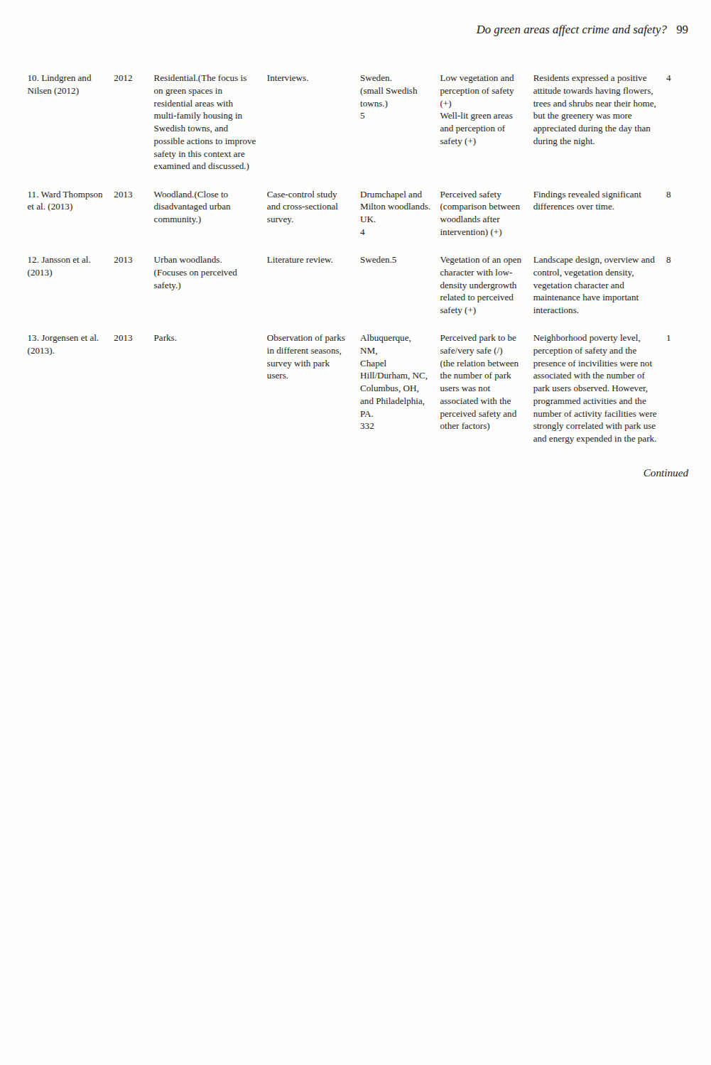Do green areas affect crime and safety?99
| 10. Lindgren and Nilsen (2012) | 2012 | Residential.(The focus is on green spaces in residential areas with multi-family housing in Swedish towns, and possible actions to improve safety in this context are examined and discussed.) | Interviews. | Sweden. (small Swedish towns.) 5 | Low vegetation and perception of safety (+) Well-lit green areas and perception of safety (+) | Residents expressed a positive attitude towards having flowers, trees and shrubs near their home, but the greenery was more appreciated during the day than during the night. | 4 |
| 11. Ward Thompson et al. (2013) | 2013 | Woodland.(Close to disadvantaged urban community.) | Case-control study and cross-sectional survey. | Drumchapel and Milton woodlands. UK. 4 | Perceived safety (comparison between woodlands after intervention) (+) | Findings revealed significant differences over time. | 8 |
| 12. Jansson et al. (2013) | 2013 | Urban woodlands. (Focuses on perceived safety.) | Literature review. | Sweden.5 | Vegetation of an open character with low-density undergrowth related to perceived safety (+) | Landscape design, overview and control, vegetation density, vegetation character and maintenance have important interactions. | 8 |
| 13. Jorgensen et al. (2013). | 2013 | Parks. | Observation of parks in different seasons, survey with park users. | Albuquerque, NM, Chapel Hill/Durham, NC, Columbus, OH, and Philadelphia, PA. 332 | Perceived park to be safe/very safe (/) (the relation between the number of park users was not associated with the perceived safety and other factors) | Neighborhood poverty level, perception of safety and the presence of incivilities were not associated with the number of park users observed. However, programmed activities and the number of activity facilities were strongly correlated with park use and energy expended in the park. | 1 |
Continued